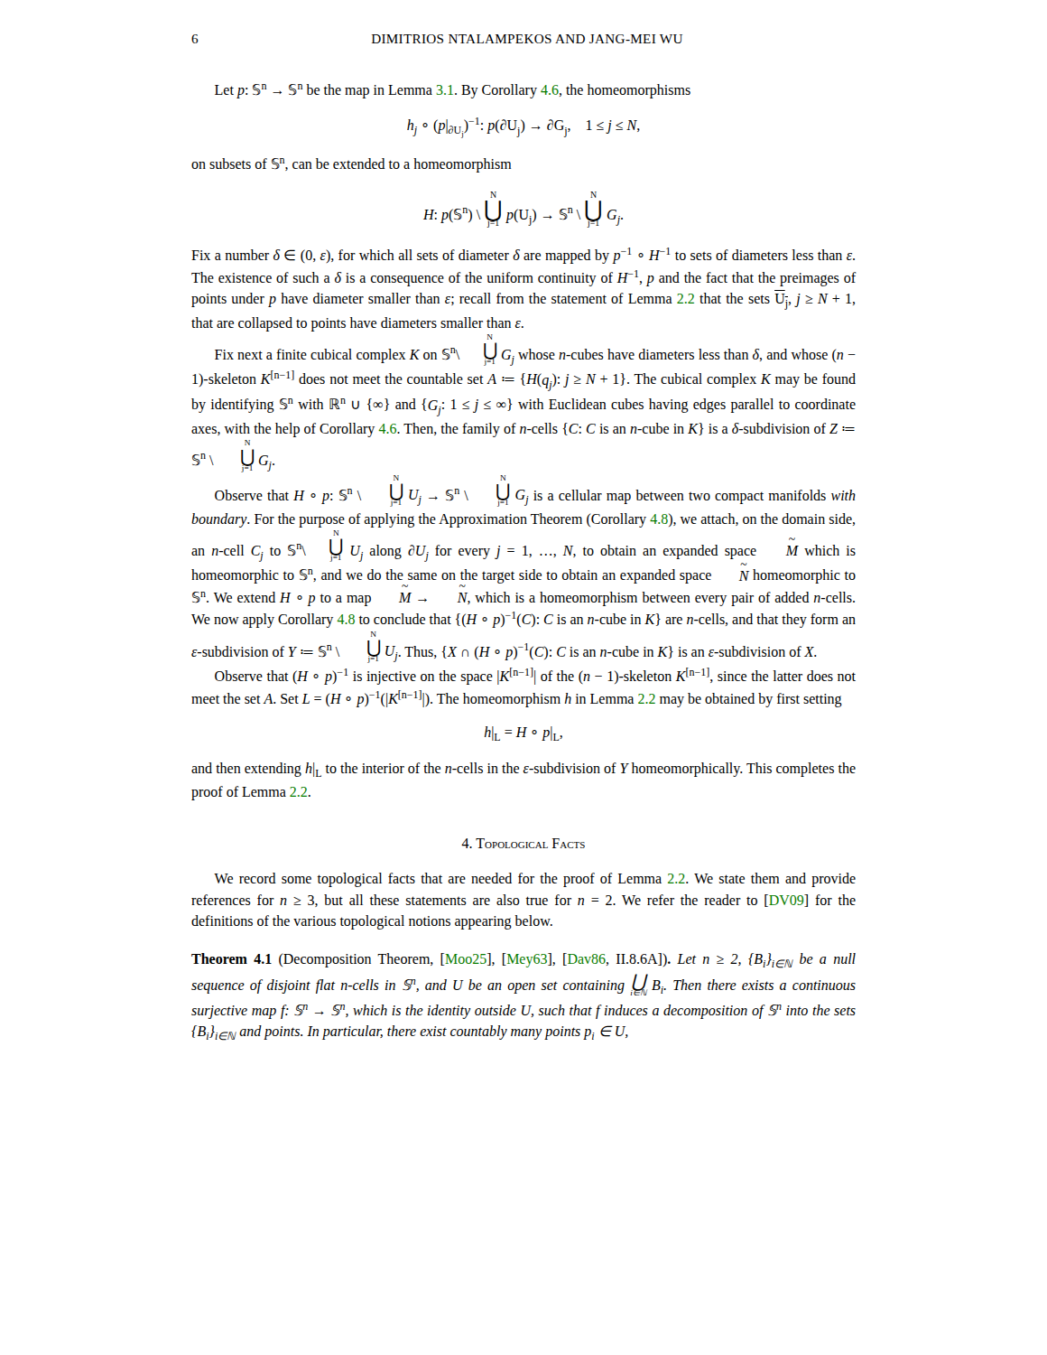6 DIMITRIOS NTALAMPEKOS AND JANG-MEI WU
Let p: 𝕊n → 𝕊n be the map in Lemma 3.1. By Corollary 4.6, the homeomorphisms
hj ∘ (p|∂Uj)−1: p(∂Uj) → ∂Gj, 1 ≤ j ≤ N,
on subsets of 𝕊n, can be extended to a homeomorphism
H: p(𝕊n) \ N⋃j=1 p(Uj) → 𝕊n \ N⋃j=1 Gj.
Fix a number δ ∈ (0, ε), for which all sets of diameter δ are mapped by p−1 ∘ H−1 to sets of diameters less than ε. The existence of such a δ is a consequence of the uniform continuity of H−1, p and the fact that the preimages of points under p have diameter smaller than ε; recall from the statement of Lemma 2.2 that the sets Uj, j ≥ N + 1, that are collapsed to points have diameters smaller than ε.
Fix next a finite cubical complex K on 𝕊n\N⋃j=1 Gj whose n-cubes have diameters less than δ, and whose (n − 1)-skeleton K[n−1] does not meet the countable set A ≔ {H(qj): j ≥ N + 1}. The cubical complex K may be found by identifying 𝕊n with ℝn ∪ {∞} and {Gj: 1 ≤ j ≤ ∞} with Euclidean cubes having edges parallel to coordinate axes, with the help of Corollary 4.6. Then, the family of n-cells {C: C is an n-cube in K} is a δ-subdivision of Z ≔ 𝕊n \ N⋃j=1 Gj.
Observe that H ∘ p: 𝕊n \ N⋃j=1 Uj → 𝕊n \ N⋃j=1 Gj is a cellular map between two compact manifolds with boundary. For the purpose of applying the Approximation Theorem (Corollary 4.8), we attach, on the domain side, an n-cell Cj to 𝕊n\N⋃j=1 Uj along ∂Uj for every j = 1, …, N, to obtain an expanded space ~M which is homeomorphic to 𝕊n, and we do the same on the target side to obtain an expanded space ~N homeomorphic to 𝕊n. We extend H ∘ p to a map ~M → ~N, which is a homeomorphism between every pair of added n-cells. We now apply Corollary 4.8 to conclude that {(H ∘ p)−1(C): C is an n-cube in K} are n-cells, and that they form an ε-subdivision of Y ≔ 𝕊n \ N⋃j=1 Uj. Thus, {X ∩ (H ∘ p)−1(C): C is an n-cube in K} is an ε-subdivision of X.
Observe that (H ∘ p)−1 is injective on the space |K[n−1]| of the (n − 1)-skeleton K[n−1], since the latter does not meet the set A. Set L = (H ∘ p)−1(|K[n−1]|). The homeomorphism h in Lemma 2.2 may be obtained by first setting
h|L = H ∘ p|L,
and then extending h|L to the interior of the n-cells in the ε-subdivision of Y homeomorphically. This completes the proof of Lemma 2.2.
4. Topological Facts
We record some topological facts that are needed for the proof of Lemma 2.2. We state them and provide references for n ≥ 3, but all these statements are also true for n = 2. We refer the reader to [DV09] for the definitions of the various topological notions appearing below.
Theorem 4.1 (Decomposition Theorem, [Moo25], [Mey63], [Dav86, II.8.6A]). Let n ≥ 2, {Bi}i∈ℕ be a null sequence of disjoint flat n-cells in 𝕊n, and U be an open set containing ⋃i∈ℕ Bi. Then there exists a continuous surjective map f: 𝕊n → 𝕊n, which is the identity outside U, such that f induces a decomposition of 𝕊n into the sets {Bi}i∈ℕ and points. In particular, there exist countably many points pi ∈ U,